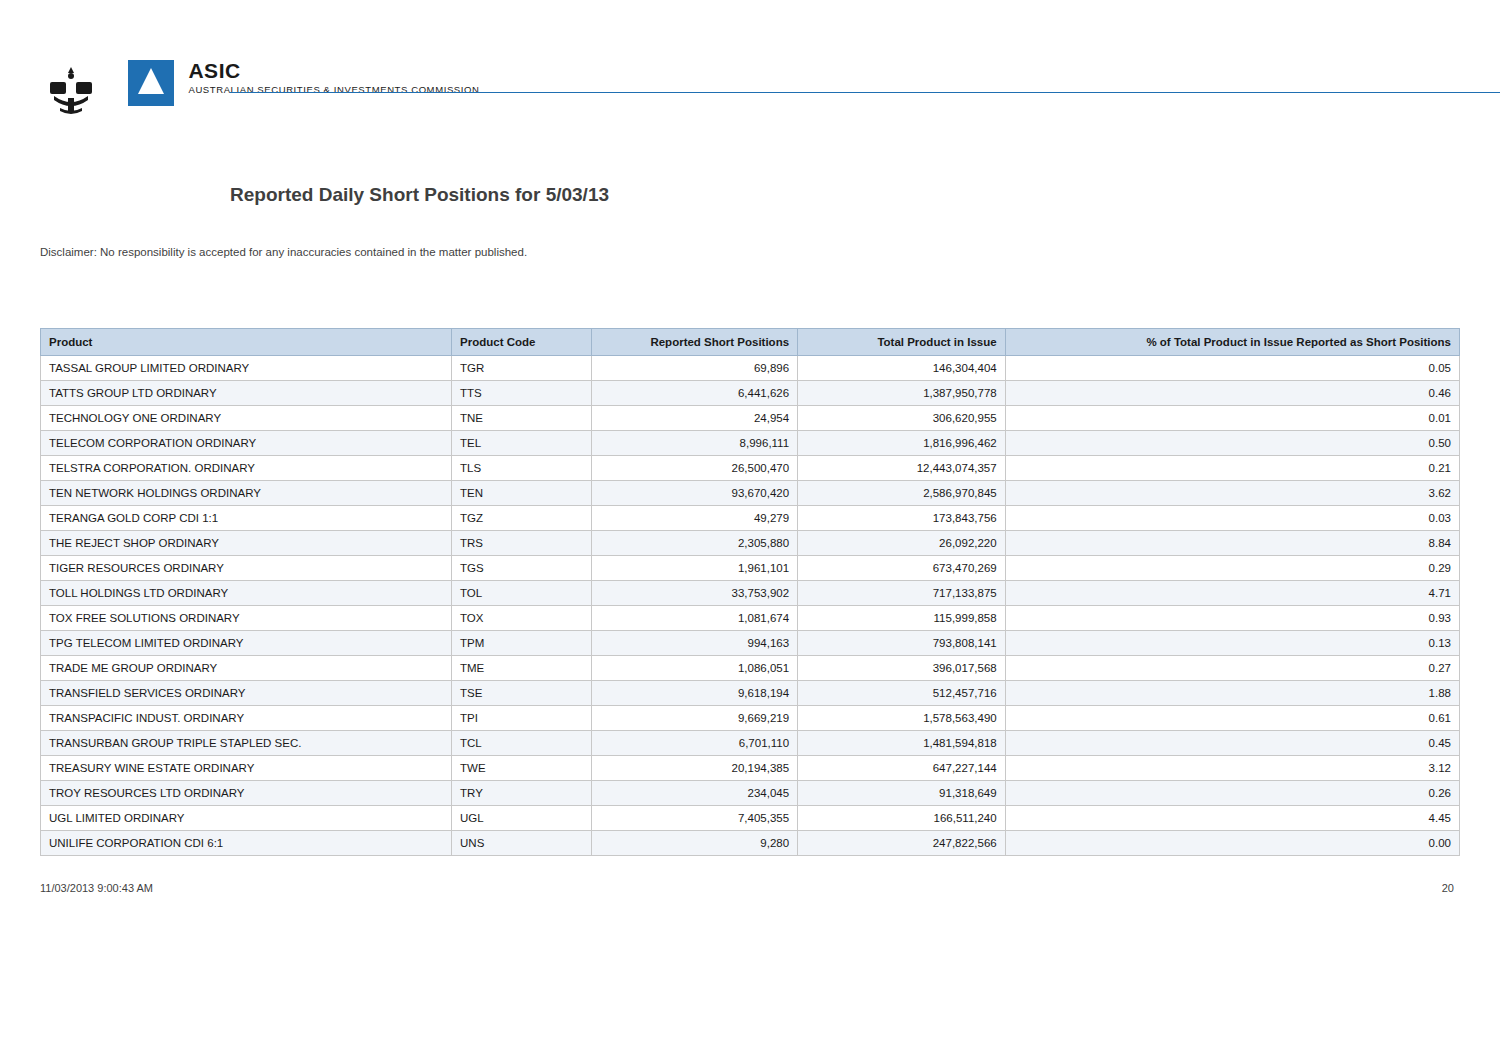ASIC
Australian Securities & Investments Commission
Reported Daily Short Positions for 5/03/13
Disclaimer: No responsibility is accepted for any inaccuracies contained in the matter published.
| Product | Product Code | Reported Short Positions | Total Product in Issue | % of Total Product in Issue Reported as Short Positions |
| --- | --- | --- | --- | --- |
| TASSAL GROUP LIMITED ORDINARY | TGR | 69,896 | 146,304,404 | 0.05 |
| TATTS GROUP LTD ORDINARY | TTS | 6,441,626 | 1,387,950,778 | 0.46 |
| TECHNOLOGY ONE ORDINARY | TNE | 24,954 | 306,620,955 | 0.01 |
| TELECOM CORPORATION ORDINARY | TEL | 8,996,111 | 1,816,996,462 | 0.50 |
| TELSTRA CORPORATION. ORDINARY | TLS | 26,500,470 | 12,443,074,357 | 0.21 |
| TEN NETWORK HOLDINGS ORDINARY | TEN | 93,670,420 | 2,586,970,845 | 3.62 |
| TERANGA GOLD CORP CDI 1:1 | TGZ | 49,279 | 173,843,756 | 0.03 |
| THE REJECT SHOP ORDINARY | TRS | 2,305,880 | 26,092,220 | 8.84 |
| TIGER RESOURCES ORDINARY | TGS | 1,961,101 | 673,470,269 | 0.29 |
| TOLL HOLDINGS LTD ORDINARY | TOL | 33,753,902 | 717,133,875 | 4.71 |
| TOX FREE SOLUTIONS ORDINARY | TOX | 1,081,674 | 115,999,858 | 0.93 |
| TPG TELECOM LIMITED ORDINARY | TPM | 994,163 | 793,808,141 | 0.13 |
| TRADE ME GROUP ORDINARY | TME | 1,086,051 | 396,017,568 | 0.27 |
| TRANSFIELD SERVICES ORDINARY | TSE | 9,618,194 | 512,457,716 | 1.88 |
| TRANSPACIFIC INDUST. ORDINARY | TPI | 9,669,219 | 1,578,563,490 | 0.61 |
| TRANSURBAN GROUP TRIPLE STAPLED SEC. | TCL | 6,701,110 | 1,481,594,818 | 0.45 |
| TREASURY WINE ESTATE ORDINARY | TWE | 20,194,385 | 647,227,144 | 3.12 |
| TROY RESOURCES LTD ORDINARY | TRY | 234,045 | 91,318,649 | 0.26 |
| UGL LIMITED ORDINARY | UGL | 7,405,355 | 166,511,240 | 4.45 |
| UNILIFE CORPORATION CDI 6:1 | UNS | 9,280 | 247,822,566 | 0.00 |
11/03/2013 9:00:43 AM
20